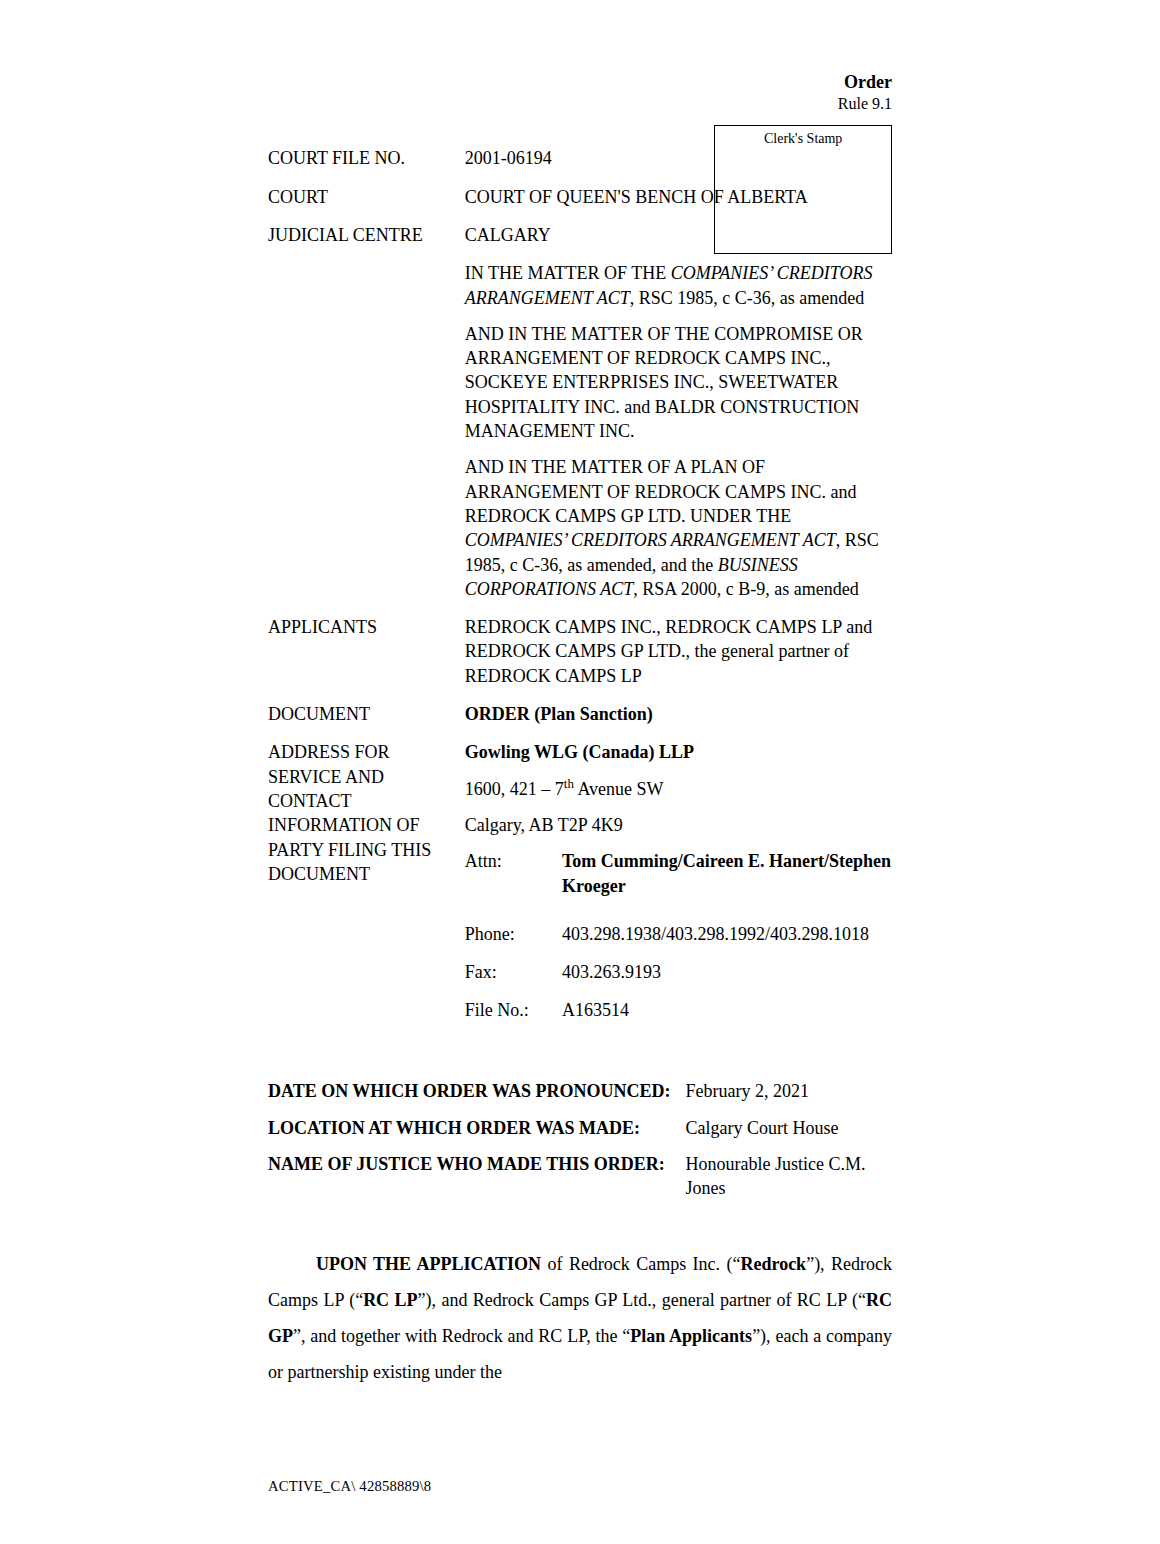Order
Rule 9.1
Clerk's Stamp
| Court File No. | 2001-06194 |
| Court | COURT OF QUEEN'S BENCH OF ALBERTA |
| Judicial Centre | CALGARY |
| | IN THE MATTER OF THE COMPANIES’ CREDITORS ARRANGEMENT ACT , RSC 1985, c C-36, as amended AND IN THE MATTER OF THE COMPROMISE OR ARRANGEMENT OF REDROCK CAMPS INC., SOCKEYE ENTERPRISES INC., SWEETWATER HOSPITALITY INC. and BALDR CONSTRUCTION MANAGEMENT INC. AND IN THE MATTER OF A PLAN OF ARRANGEMENT OF REDROCK CAMPS INC. and REDROCK CAMPS GP LTD. UNDER THE COMPANIES’ CREDITORS ARRANGEMENT ACT , RSC 1985, c C-36, as amended, and the BUSINESS CORPORATIONS ACT , RSA 2000, c B-9, as amended |
| Applicants | REDROCK CAMPS INC., REDROCK CAMPS LP and REDROCK CAMPS GP LTD., the general partner of REDROCK CAMPS LP |
| Document | ORDER (Plan Sanction) |
| Address for Service and Contact Information of Party Filing this Document | Gowling WLG (Canada) LLP 1600, 421 – 7 th Avenue SW Calgary, AB T2P 4K9 / Attn: / Tom Cumming/Caireen E. Hanert/Stephen Kroeger / / Phone: / 403.298.1938/403.298.1992/403.298.1018 / / Fax: / 403.263.9193 / / File No.: / A163514 / |
| Date on which order was pronounced: | February 2, 2021 |
| Location at which order was made: | Calgary Court House |
| Name of Justice who made this order: | Honourable Justice C.M. Jones |
UPON THE APPLICATION of Redrock Camps Inc. (“Redrock”), Redrock Camps LP (“RC LP”), and Redrock Camps GP Ltd., general partner of RC LP (“RC GP”, and together with Redrock and RC LP, the “Plan Applicants”), each a company or partnership existing under the
ACTIVE_CA\ 42858889\8